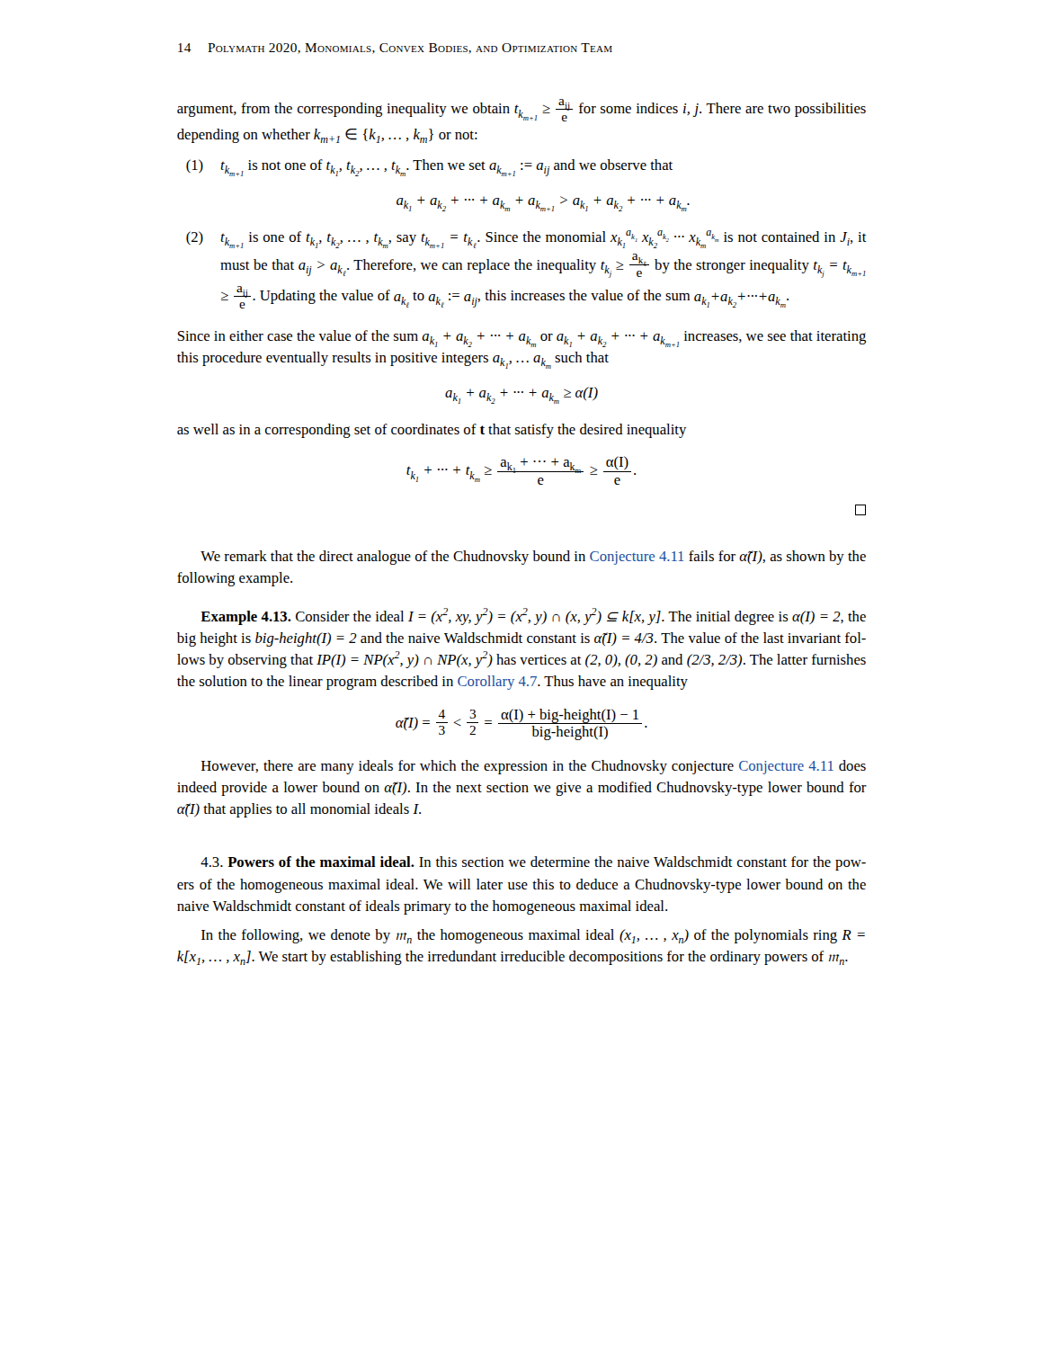14 Polymath 2020, Monomials, Convex Bodies, and Optimization Team
argument, from the corresponding inequality we obtain tkm+1 ≥ aij e for some indices i, j. There are two possibilities depending on whether km+1 ∈ {k1, … , km} or not:
(1) tkm+1 is not one of tk1, tk2, … , tkm. Then we set akm+1 := aij and we observe that ak1 + ak2 + ··· + akm + akm+1 > ak1 + ak2 + ··· + akm.
(2) tkm+1 is one of tk1, tk2, … , tkm, say tkm+1 = tkℓ. Since the monomial xk1ak1 xk2ak2 ··· xkmakm is not contained in Ji, it must be that aij > akℓ. Therefore, we can replace the inequality tkj ≥ akℓ e by the stronger inequality tkj = tkm+1 ≥ aij e. Updating the value of akℓ to akℓ := aij, this increases the value of the sum ak1+ak2+···+akm.
Since in either case the value of the sum ak1 + ak2 + ··· + akm or ak1 + ak2 + ··· + akm+1 increases, we see that iterating this procedure eventually results in positive integers ak1, … akm such that
ak1 + ak2 + ··· + akm ≥ α(I)
as well as in a corresponding set of coordinates of t that satisfy the desired inequality
tk1 + ··· + tkm ≥ ak1 + ··· + akm e ≥ α(I) e.
We remark that the direct analogue of the Chudnovsky bound in Conjecture 4.11 fails for α̃(I), as shown by the following example.
Example 4.13. Consider the ideal I = (x2, xy, y2) = (x2, y) ∩ (x, y2) ⊆ k[x, y]. The initial degree is α(I) = 2, the big height is big-height(I) = 2 and the naive Waldschmidt constant is α̃(I) = 4/3. The value of the last invariant follows by observing that IP(I) = NP(x2, y) ∩ NP(x, y2) has vertices at (2, 0), (0, 2) and (2/3, 2/3). The latter furnishes the solution to the linear program described in Corollary 4.7. Thus have an inequality
α̃(I) = 43 < 32 = α(I) + big-height(I) − 1 big-height(I).
However, there are many ideals for which the expression in the Chudnovsky conjecture Conjecture 4.11 does indeed provide a lower bound on α̃(I). In the next section we give a modified Chudnovsky-type lower bound for α̃(I) that applies to all monomial ideals I.
4.3. Powers of the maximal ideal. In this section we determine the naive Waldschmidt constant for the powers of the homogeneous maximal ideal. We will later use this to deduce a Chudnovsky-type lower bound on the naive Waldschmidt constant of ideals primary to the homogeneous maximal ideal.
In the following, we denote by 𝔪n the homogeneous maximal ideal (x1, … , xn) of the polynomials ring R = k[x1, … , xn]. We start by establishing the irredundant irreducible decompositions for the ordinary powers of 𝔪n.